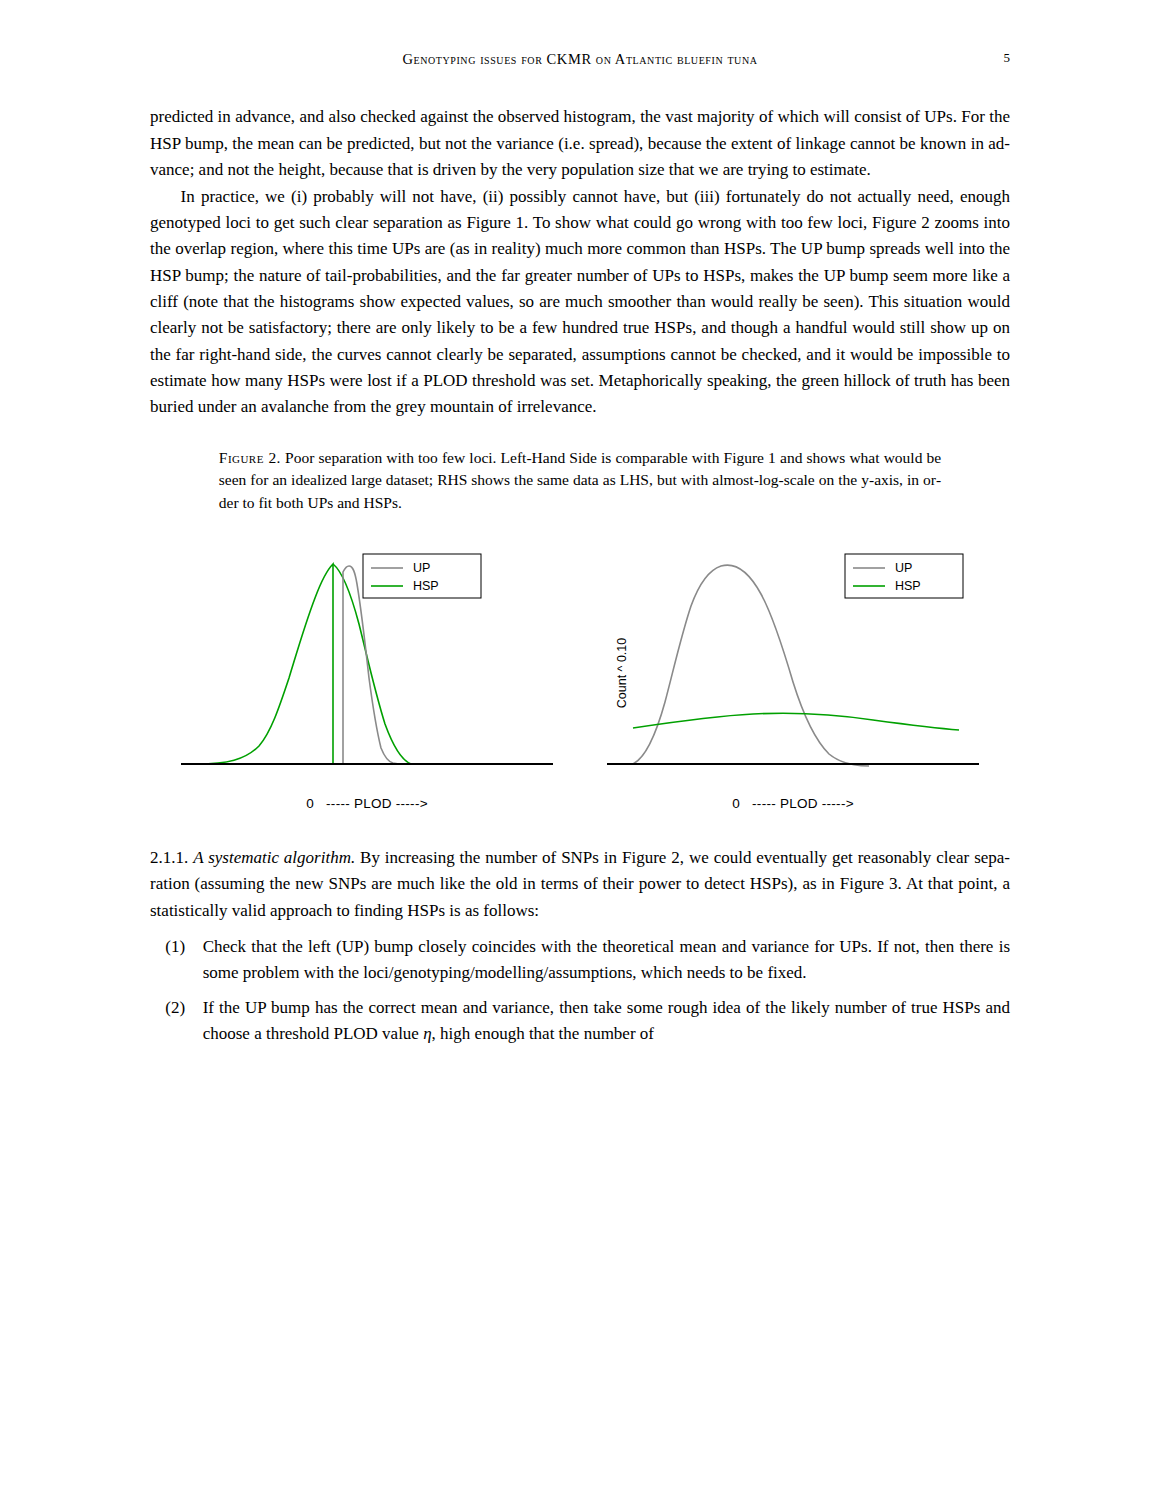Genotyping issues for CKMR on Atlantic bluefin tuna 5
predicted in advance, and also checked against the observed histogram, the vast majority of which will consist of UPs. For the HSP bump, the mean can be predicted, but not the variance (i.e. spread), because the extent of linkage cannot be known in advance; and not the height, because that is driven by the very population size that we are trying to estimate.
In practice, we (i) probably will not have, (ii) possibly cannot have, but (iii) fortunately do not actually need, enough genotyped loci to get such clear separation as Figure 1. To show what could go wrong with too few loci, Figure 2 zooms into the overlap region, where this time UPs are (as in reality) much more common than HSPs. The UP bump spreads well into the HSP bump; the nature of tail-probabilities, and the far greater number of UPs to HSPs, makes the UP bump seem more like a cliff (note that the histograms show expected values, so are much smoother than would really be seen). This situation would clearly not be satisfactory; there are only likely to be a few hundred true HSPs, and though a handful would still show up on the far right-hand side, the curves cannot clearly be separated, assumptions cannot be checked, and it would be impossible to estimate how many HSPs were lost if a PLOD threshold was set. Metaphorically speaking, the green hillock of truth has been buried under an avalanche from the grey mountain of irrelevance.
Figure 2. Poor separation with too few loci. Left-Hand Side is comparable with Figure 1 and shows what would be seen for an idealized large dataset; RHS shows the same data as LHS, but with almost-log-scale on the y-axis, in order to fit both UPs and HSPs.
UP HSP
0----- PLOD ----->
Count ^ 0.10
UP HSP
0----- PLOD ----->
2.1.1. A systematic algorithm. By increasing the number of SNPs in Figure 2, we could eventually get reasonably clear separation (assuming the new SNPs are much like the old in terms of their power to detect HSPs), as in Figure 3. At that point, a statistically valid approach to finding HSPs is as follows:
Check that the left (UP) bump closely coincides with the theoretical mean and variance for UPs. If not, then there is some problem with the loci/genotyping/modelling/assumptions, which needs to be fixed.
If the UP bump has the correct mean and variance, then take some rough idea of the likely number of true HSPs and choose a threshold PLOD value η, high enough that the number of